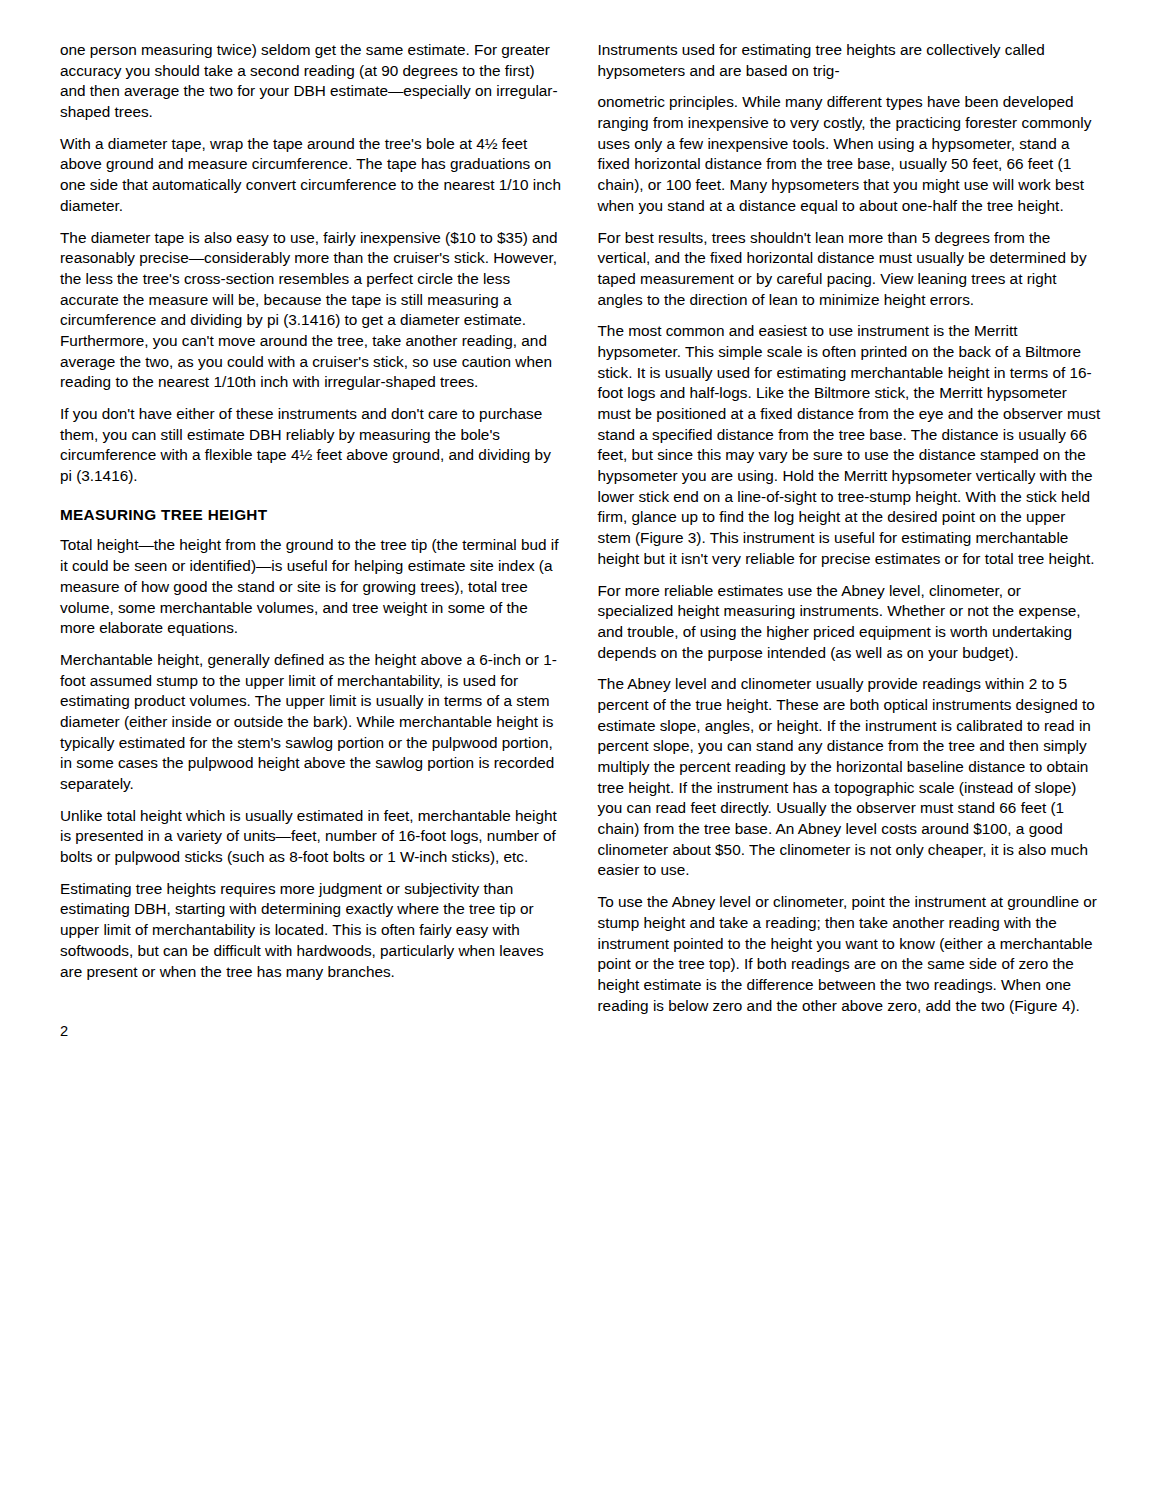one person measuring twice) seldom get the same estimate. For greater accuracy you should take a second reading (at 90 degrees to the first) and then average the two for your DBH estimate—especially on irregular-shaped trees.
With a diameter tape, wrap the tape around the tree's bole at 4½ feet above ground and measure circumference. The tape has graduations on one side that automatically convert circumference to the nearest 1/10 inch diameter.
The diameter tape is also easy to use, fairly inexpensive ($10 to $35) and reasonably precise—considerably more than the cruiser's stick. However, the less the tree's cross-section resembles a perfect circle the less accurate the measure will be, because the tape is still measuring a circumference and dividing by pi (3.1416) to get a diameter estimate. Furthermore, you can't move around the tree, take another reading, and average the two, as you could with a cruiser's stick, so use caution when reading to the nearest 1/10th inch with irregular-shaped trees.
If you don't have either of these instruments and don't care to purchase them, you can still estimate DBH reliably by measuring the bole's circumference with a flexible tape 4½ feet above ground, and dividing by pi (3.1416).
MEASURING TREE HEIGHT
Total height—the height from the ground to the tree tip (the terminal bud if it could be seen or identified)—is useful for helping estimate site index (a measure of how good the stand or site is for growing trees), total tree volume, some merchantable volumes, and tree weight in some of the more elaborate equations.
Merchantable height, generally defined as the height above a 6-inch or 1-foot assumed stump to the upper limit of merchantability, is used for estimating product volumes. The upper limit is usually in terms of a stem diameter (either inside or outside the bark). While merchantable height is typically estimated for the stem's sawlog portion or the pulpwood portion, in some cases the pulpwood height above the sawlog portion is recorded separately.
Unlike total height which is usually estimated in feet, merchantable height is presented in a variety of units—feet, number of 16-foot logs, number of bolts or pulpwood sticks (such as 8-foot bolts or 1 W-inch sticks), etc.
Estimating tree heights requires more judgment or subjectivity than estimating DBH, starting with determining exactly where the tree tip or upper limit of merchantability is located. This is often fairly easy with softwoods, but can be difficult with hardwoods, particularly when leaves are present or when the tree has many branches.
Instruments used for estimating tree heights are collectively called hypsometers and are based on trig-
onometric principles. While many different types have been developed ranging from inexpensive to very costly, the practicing forester commonly uses only a few inexpensive tools. When using a hypsometer, stand a fixed horizontal distance from the tree base, usually 50 feet, 66 feet (1 chain), or 100 feet. Many hypsometers that you might use will work best when you stand at a distance equal to about one-half the tree height.
For best results, trees shouldn't lean more than 5 degrees from the vertical, and the fixed horizontal distance must usually be determined by taped measurement or by careful pacing. View leaning trees at right angles to the direction of lean to minimize height errors.
The most common and easiest to use instrument is the Merritt hypsometer. This simple scale is often printed on the back of a Biltmore stick. It is usually used for estimating merchantable height in terms of 16-foot logs and half-logs. Like the Biltmore stick, the Merritt hypsometer must be positioned at a fixed distance from the eye and the observer must stand a specified distance from the tree base. The distance is usually 66 feet, but since this may vary be sure to use the distance stamped on the hypsometer you are using. Hold the Merritt hypsometer vertically with the lower stick end on a line-of-sight to tree-stump height. With the stick held firm, glance up to find the log height at the desired point on the upper stem (Figure 3). This instrument is useful for estimating merchantable height but it isn't very reliable for precise estimates or for total tree height.
For more reliable estimates use the Abney level, clinometer, or specialized height measuring instruments. Whether or not the expense, and trouble, of using the higher priced equipment is worth undertaking depends on the purpose intended (as well as on your budget).
The Abney level and clinometer usually provide readings within 2 to 5 percent of the true height. These are both optical instruments designed to estimate slope, angles, or height. If the instrument is calibrated to read in percent slope, you can stand any distance from the tree and then simply multiply the percent reading by the horizontal baseline distance to obtain tree height. If the instrument has a topographic scale (instead of slope) you can read feet directly. Usually the observer must stand 66 feet (1 chain) from the tree base. An Abney level costs around $100, a good clinometer about $50. The clinometer is not only cheaper, it is also much easier to use.
To use the Abney level or clinometer, point the instrument at groundline or stump height and take a reading; then take another reading with the instrument pointed to the height you want to know (either a merchantable point or the tree top). If both readings are on the same side of zero the height estimate is the difference between the two readings. When one reading is below zero and the other above zero, add the two (Figure 4).
2